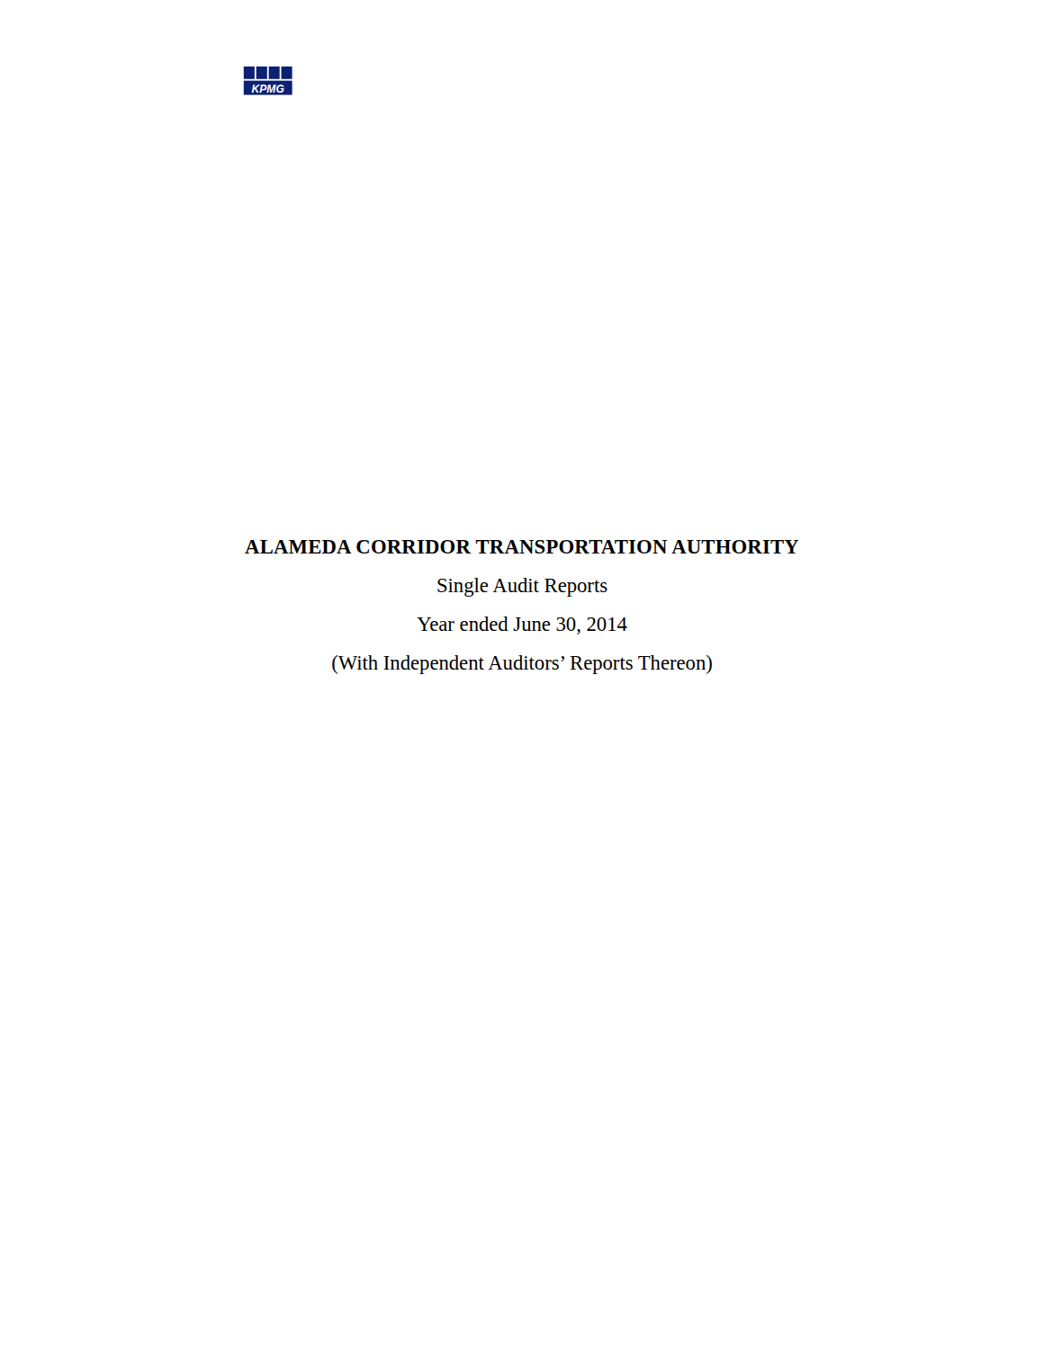KPMG
ALAMEDA CORRIDOR TRANSPORTATION AUTHORITY
Single Audit Reports
Year ended June 30, 2014
(With Independent Auditors’ Reports Thereon)